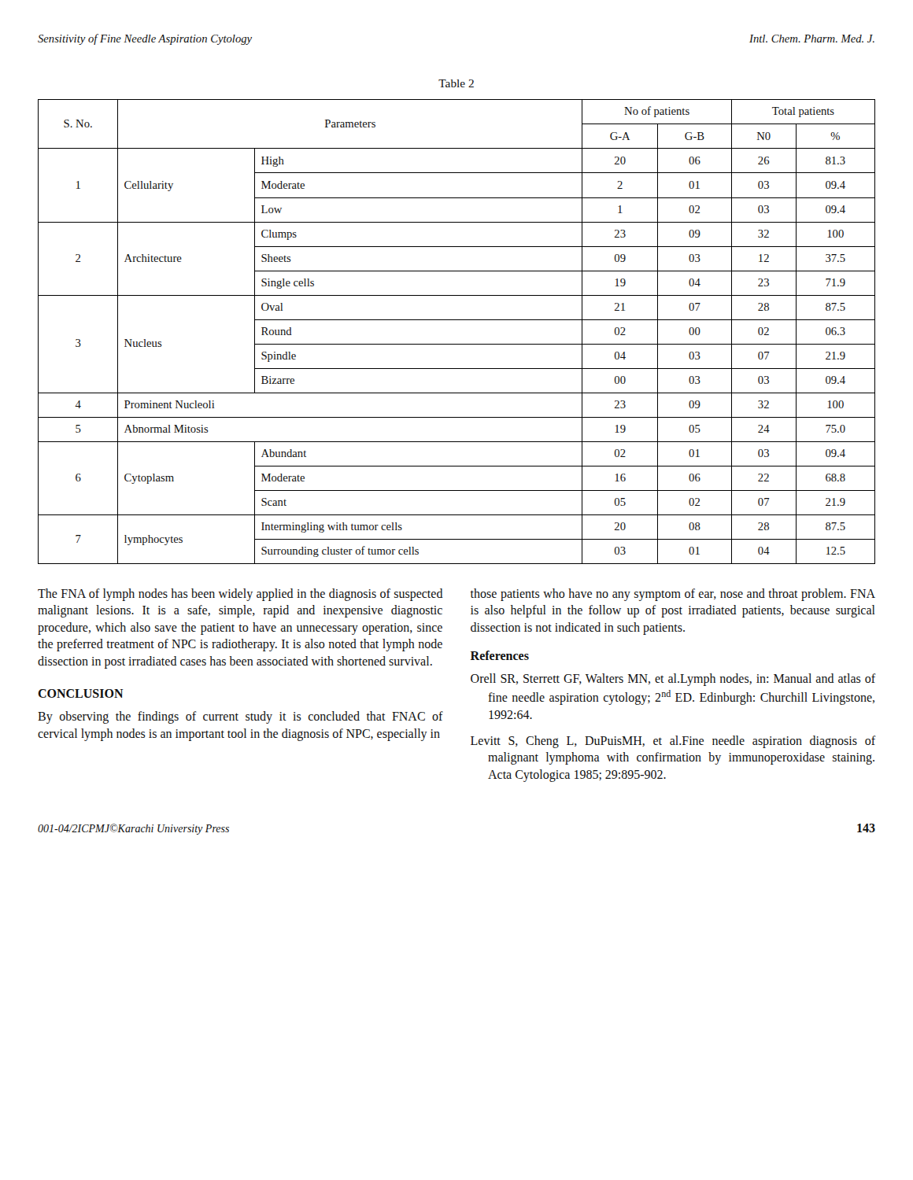Sensitivity of Fine Needle Aspiration Cytology
Intl. Chem. Pharm. Med. J.
Table 2
| S. No. | Parameters | No of patients | Total patients |
| --- | --- | --- | --- |
| G-A | G-B | N0 | % |
| 1 | Cellularity | High | 20 | 06 | 26 | 81.3 |
| Moderate | 2 | 01 | 03 | 09.4 |
| Low | 1 | 02 | 03 | 09.4 |
| 2 | Architecture | Clumps | 23 | 09 | 32 | 100 |
| Sheets | 09 | 03 | 12 | 37.5 |
| Single cells | 19 | 04 | 23 | 71.9 |
| 3 | Nucleus | Oval | 21 | 07 | 28 | 87.5 |
| Round | 02 | 00 | 02 | 06.3 |
| Spindle | 04 | 03 | 07 | 21.9 |
| Bizarre | 00 | 03 | 03 | 09.4 |
| 4 | Prominent Nucleoli | 23 | 09 | 32 | 100 |
| 5 | Abnormal Mitosis | 19 | 05 | 24 | 75.0 |
| 6 | Cytoplasm | Abundant | 02 | 01 | 03 | 09.4 |
| Moderate | 16 | 06 | 22 | 68.8 |
| Scant | 05 | 02 | 07 | 21.9 |
| 7 | lymphocytes | Intermingling with tumor cells | 20 | 08 | 28 | 87.5 |
| Surrounding cluster of tumor cells | 03 | 01 | 04 | 12.5 |
The FNA of lymph nodes has been widely applied in the diagnosis of suspected malignant lesions. It is a safe, simple, rapid and inexpensive diagnostic procedure, which also save the patient to have an unnecessary operation, since the preferred treatment of NPC is radiotherapy. It is also noted that lymph node dissection in post irradiated cases has been associated with shortened survival.
Conclusion
By observing the findings of current study it is concluded that FNAC of cervical lymph nodes is an important tool in the diagnosis of NPC, especially in
those patients who have no any symptom of ear, nose and throat problem. FNA is also helpful in the follow up of post irradiated patients, because surgical dissection is not indicated in such patients.
References
Orell SR, Sterrett GF, Walters MN, et al.Lymph nodes, in: Manual and atlas of fine needle aspiration cytology; 2nd ED. Edinburgh: Churchill Livingstone, 1992:64.
Levitt S, Cheng L, DuPuisMH, et al.Fine needle aspiration diagnosis of malignant lymphoma with confirmation by immunoperoxidase staining. Acta Cytologica 1985; 29:895-902.
001-04/2ICPMJ©Karachi University Press
143